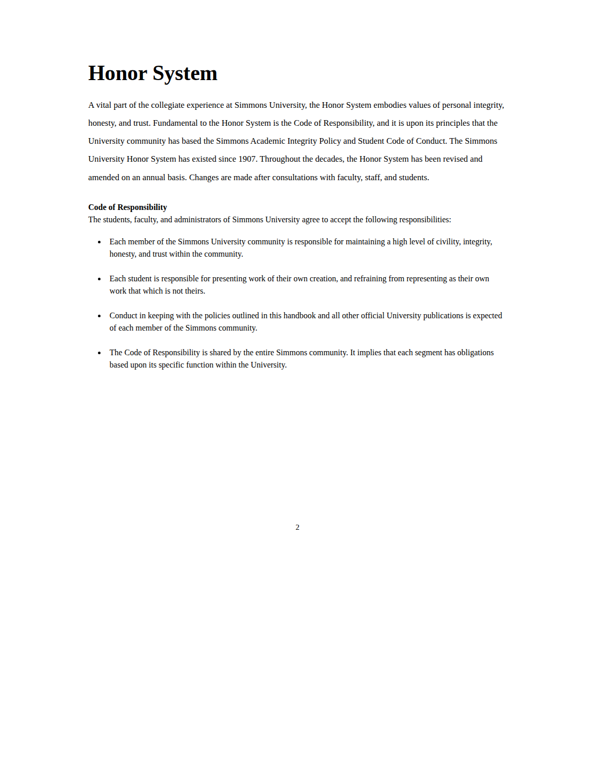Honor System
A vital part of the collegiate experience at Simmons University, the Honor System embodies values of personal integrity, honesty, and trust. Fundamental to the Honor System is the Code of Responsibility, and it is upon its principles that the University community has based the Simmons Academic Integrity Policy and Student Code of Conduct. The Simmons University Honor System has existed since 1907. Throughout the decades, the Honor System has been revised and amended on an annual basis. Changes are made after consultations with faculty, staff, and students.
Code of Responsibility
The students, faculty, and administrators of Simmons University agree to accept the following responsibilities:
Each member of the Simmons University community is responsible for maintaining a high level of civility, integrity, honesty, and trust within the community.
Each student is responsible for presenting work of their own creation, and refraining from representing as their own work that which is not theirs.
Conduct in keeping with the policies outlined in this handbook and all other official University publications is expected of each member of the Simmons community.
The Code of Responsibility is shared by the entire Simmons community. It implies that each segment has obligations based upon its specific function within the University.
2